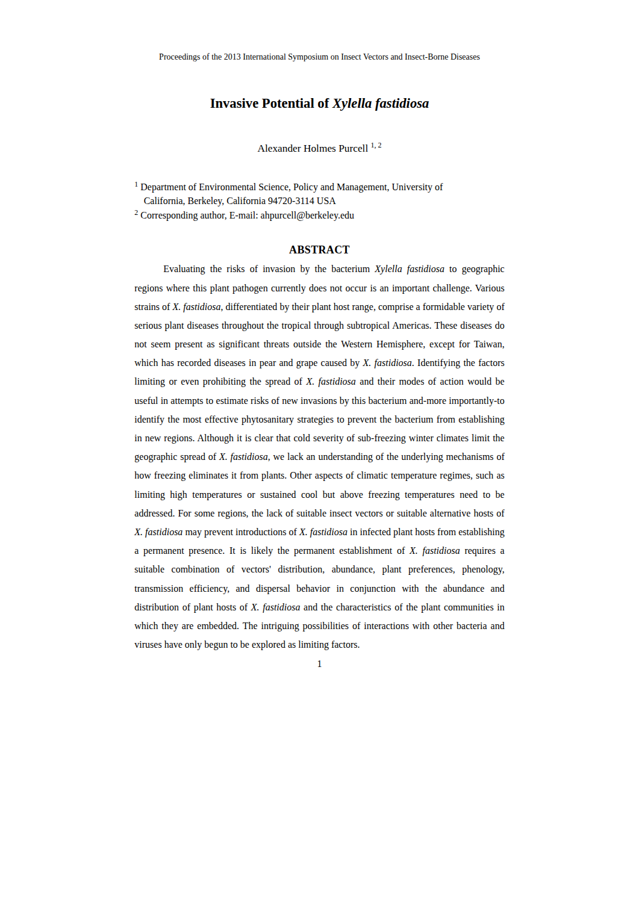Proceedings of the 2013 International Symposium on Insect Vectors and Insect-Borne Diseases
Invasive Potential of Xylella fastidiosa
Alexander Holmes Purcell 1, 2
1 Department of Environmental Science, Policy and Management, University of
California, Berkeley, California 94720-3114 USA
2 Corresponding author, E-mail: ahpurcell@berkeley.edu
ABSTRACT
Evaluating the risks of invasion by the bacterium Xylella fastidiosa to geographic regions where this plant pathogen currently does not occur is an important challenge. Various strains of X. fastidiosa, differentiated by their plant host range, comprise a formidable variety of serious plant diseases throughout the tropical through subtropical Americas. These diseases do not seem present as significant threats outside the Western Hemisphere, except for Taiwan, which has recorded diseases in pear and grape caused by X. fastidiosa. Identifying the factors limiting or even prohibiting the spread of X. fastidiosa and their modes of action would be useful in attempts to estimate risks of new invasions by this bacterium and-more importantly-to identify the most effective phytosanitary strategies to prevent the bacterium from establishing in new regions. Although it is clear that cold severity of sub-freezing winter climates limit the geographic spread of X. fastidiosa, we lack an understanding of the underlying mechanisms of how freezing eliminates it from plants. Other aspects of climatic temperature regimes, such as limiting high temperatures or sustained cool but above freezing temperatures need to be addressed. For some regions, the lack of suitable insect vectors or suitable alternative hosts of X. fastidiosa may prevent introductions of X. fastidiosa in infected plant hosts from establishing a permanent presence. It is likely the permanent establishment of X. fastidiosa requires a suitable combination of vectors' distribution, abundance, plant preferences, phenology, transmission efficiency, and dispersal behavior in conjunction with the abundance and distribution of plant hosts of X. fastidiosa and the characteristics of the plant communities in which they are embedded. The intriguing possibilities of interactions with other bacteria and viruses have only begun to be explored as limiting factors.
1